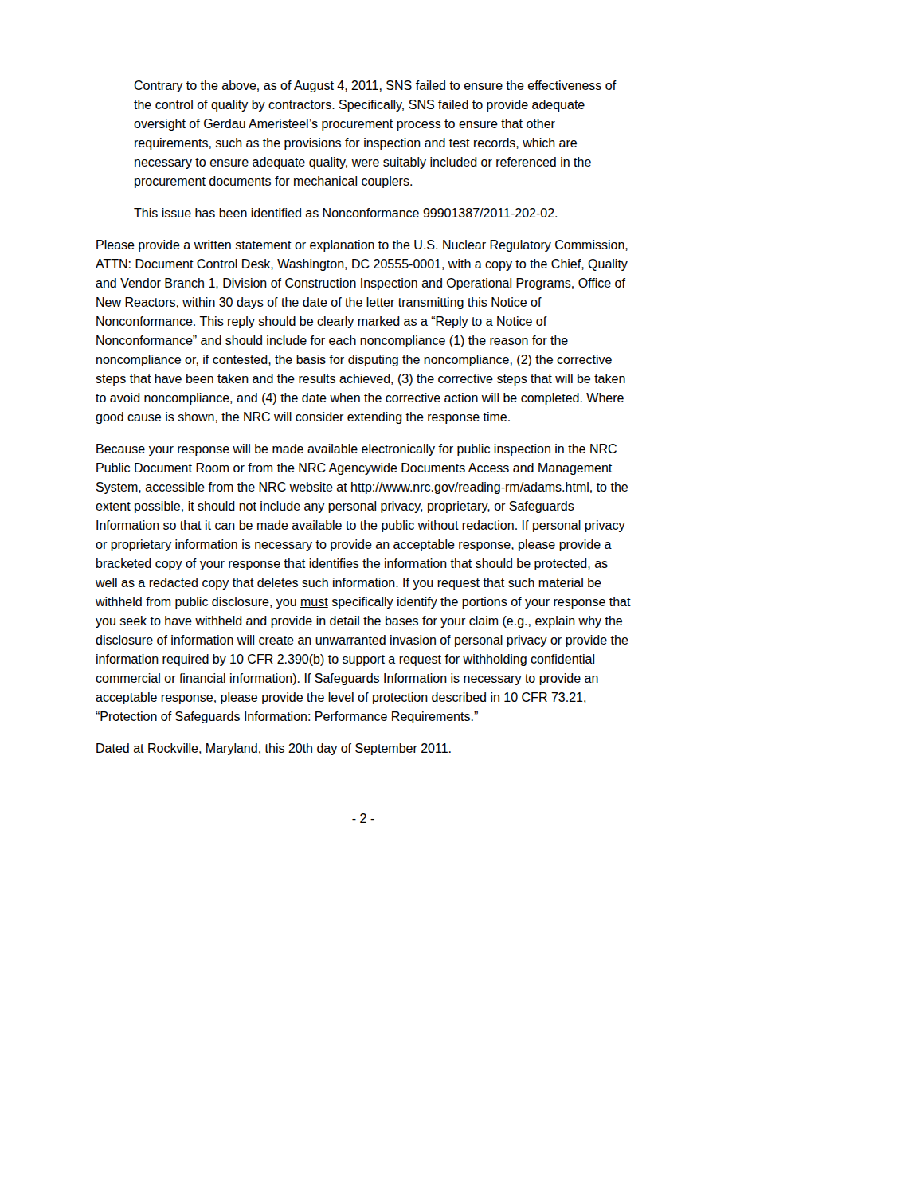Contrary to the above, as of August 4, 2011, SNS failed to ensure the effectiveness of the control of quality by contractors. Specifically, SNS failed to provide adequate oversight of Gerdau Ameristeel’s procurement process to ensure that other requirements, such as the provisions for inspection and test records, which are necessary to ensure adequate quality, were suitably included or referenced in the procurement documents for mechanical couplers.
This issue has been identified as Nonconformance 99901387/2011-202-02.
Please provide a written statement or explanation to the U.S. Nuclear Regulatory Commission, ATTN: Document Control Desk, Washington, DC 20555-0001, with a copy to the Chief, Quality and Vendor Branch 1, Division of Construction Inspection and Operational Programs, Office of New Reactors, within 30 days of the date of the letter transmitting this Notice of Nonconformance. This reply should be clearly marked as a “Reply to a Notice of Nonconformance” and should include for each noncompliance (1) the reason for the noncompliance or, if contested, the basis for disputing the noncompliance, (2) the corrective steps that have been taken and the results achieved, (3) the corrective steps that will be taken to avoid noncompliance, and (4) the date when the corrective action will be completed. Where good cause is shown, the NRC will consider extending the response time.
Because your response will be made available electronically for public inspection in the NRC Public Document Room or from the NRC Agencywide Documents Access and Management System, accessible from the NRC website at http://www.nrc.gov/reading-rm/adams.html, to the extent possible, it should not include any personal privacy, proprietary, or Safeguards Information so that it can be made available to the public without redaction. If personal privacy or proprietary information is necessary to provide an acceptable response, please provide a bracketed copy of your response that identifies the information that should be protected, as well as a redacted copy that deletes such information. If you request that such material be withheld from public disclosure, you must specifically identify the portions of your response that you seek to have withheld and provide in detail the bases for your claim (e.g., explain why the disclosure of information will create an unwarranted invasion of personal privacy or provide the information required by 10 CFR 2.390(b) to support a request for withholding confidential commercial or financial information). If Safeguards Information is necessary to provide an acceptable response, please provide the level of protection described in 10 CFR 73.21, “Protection of Safeguards Information: Performance Requirements.”
Dated at Rockville, Maryland, this 20th day of September 2011.
- 2 -